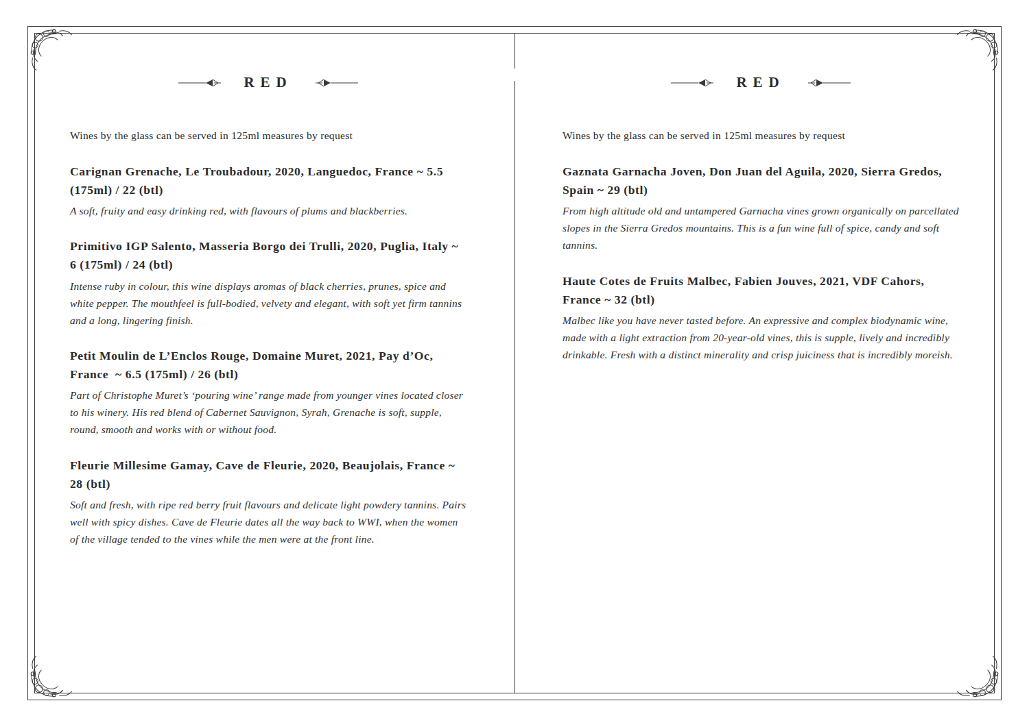Red
Wines by the glass can be served in 125ml measures by request
Carignan Grenache, Le Troubadour, 2020, Languedoc, France ~ 5.5 (175ml) / 22 (btl)
A soft, fruity and easy drinking red, with flavours of plums and blackberries.
Primitivo IGP Salento, Masseria Borgo dei Trulli, 2020, Puglia, Italy ~ 6 (175ml) / 24 (btl)
Intense ruby in colour, this wine displays aromas of black cherries, prunes, spice and white pepper. The mouthfeel is full-bodied, velvety and elegant, with soft yet firm tannins and a long, lingering finish.
Petit Moulin de L’Enclos Rouge, Domaine Muret, 2021, Pay d’Oc, France ~ 6.5 (175ml) / 26 (btl)
Part of Christophe Muret’s ‘pouring wine’ range made from younger vines located closer to his winery. His red blend of Cabernet Sauvignon, Syrah, Grenache is soft, supple, round, smooth and works with or without food.
Fleurie Millesime Gamay, Cave de Fleurie, 2020, Beaujolais, France ~ 28 (btl)
Soft and fresh, with ripe red berry fruit flavours and delicate light powdery tannins. Pairs well with spicy dishes. Cave de Fleurie dates all the way back to WWI, when the women of the village tended to the vines while the men were at the front line.
Red
Wines by the glass can be served in 125ml measures by request
Gaznata Garnacha Joven, Don Juan del Aguila, 2020, Sierra Gredos, Spain ~ 29 (btl)
From high altitude old and untampered Garnacha vines grown organically on parcellated slopes in the Sierra Gredos mountains. This is a fun wine full of spice, candy and soft tannins.
Haute Cotes de Fruits Malbec, Fabien Jouves, 2021, VDF Cahors, France ~ 32 (btl)
Malbec like you have never tasted before. An expressive and complex biodynamic wine, made with a light extraction from 20-year-old vines, this is supple, lively and incredibly drinkable. Fresh with a distinct minerality and crisp juiciness that is incredibly moreish.